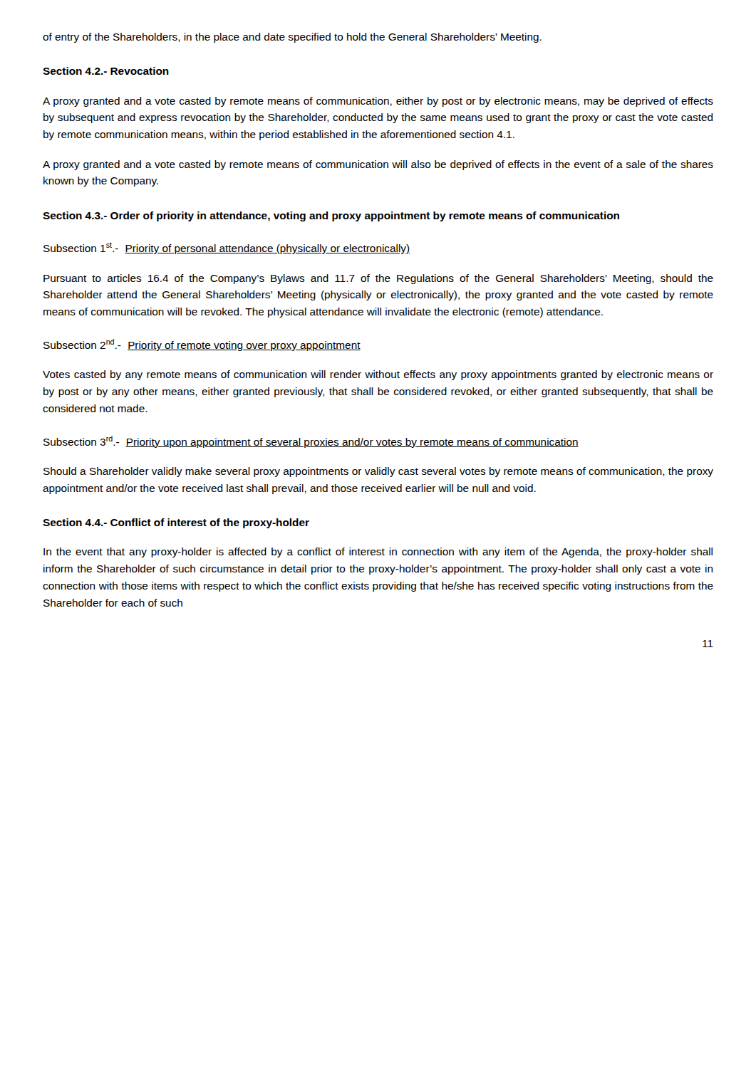of entry of the Shareholders, in the place and date specified to hold the General Shareholders’ Meeting.
Section 4.2.‑ Revocation
A proxy granted and a vote casted by remote means of communication, either by post or by electronic means, may be deprived of effects by subsequent and express revocation by the Shareholder, conducted by the same means used to grant the proxy or cast the vote casted by remote communication means, within the period established in the aforementioned section 4.1.
A proxy granted and a vote casted by remote means of communication will also be deprived of effects in the event of a sale of the shares known by the Company.
Section 4.3.‑ Order of priority in attendance, voting and proxy appointment by remote means of communication
Subsection 1st.- Priority of personal attendance (physically or electronically)
Pursuant to articles 16.4 of the Company’s Bylaws and 11.7 of the Regulations of the General Shareholders’ Meeting, should the Shareholder attend the General Shareholders’ Meeting (physically or electronically), the proxy granted and the vote casted by remote means of communication will be revoked. The physical attendance will invalidate the electronic (remote) attendance.
Subsection 2nd.- Priority of remote voting over proxy appointment
Votes casted by any remote means of communication will render without effects any proxy appointments granted by electronic means or by post or by any other means, either granted previously, that shall be considered revoked, or either granted subsequently, that shall be considered not made.
Subsection 3rd.- Priority upon appointment of several proxies and/or votes by remote means of communication
Should a Shareholder validly make several proxy appointments or validly cast several votes by remote means of communication, the proxy appointment and/or the vote received last shall prevail, and those received earlier will be null and void.
Section 4.4.‑ Conflict of interest of the proxy-holder
In the event that any proxy-holder is affected by a conflict of interest in connection with any item of the Agenda, the proxy-holder shall inform the Shareholder of such circumstance in detail prior to the proxy-holder’s appointment. The proxy-holder shall only cast a vote in connection with those items with respect to which the conflict exists providing that he/she has received specific voting instructions from the Shareholder for each of such
11